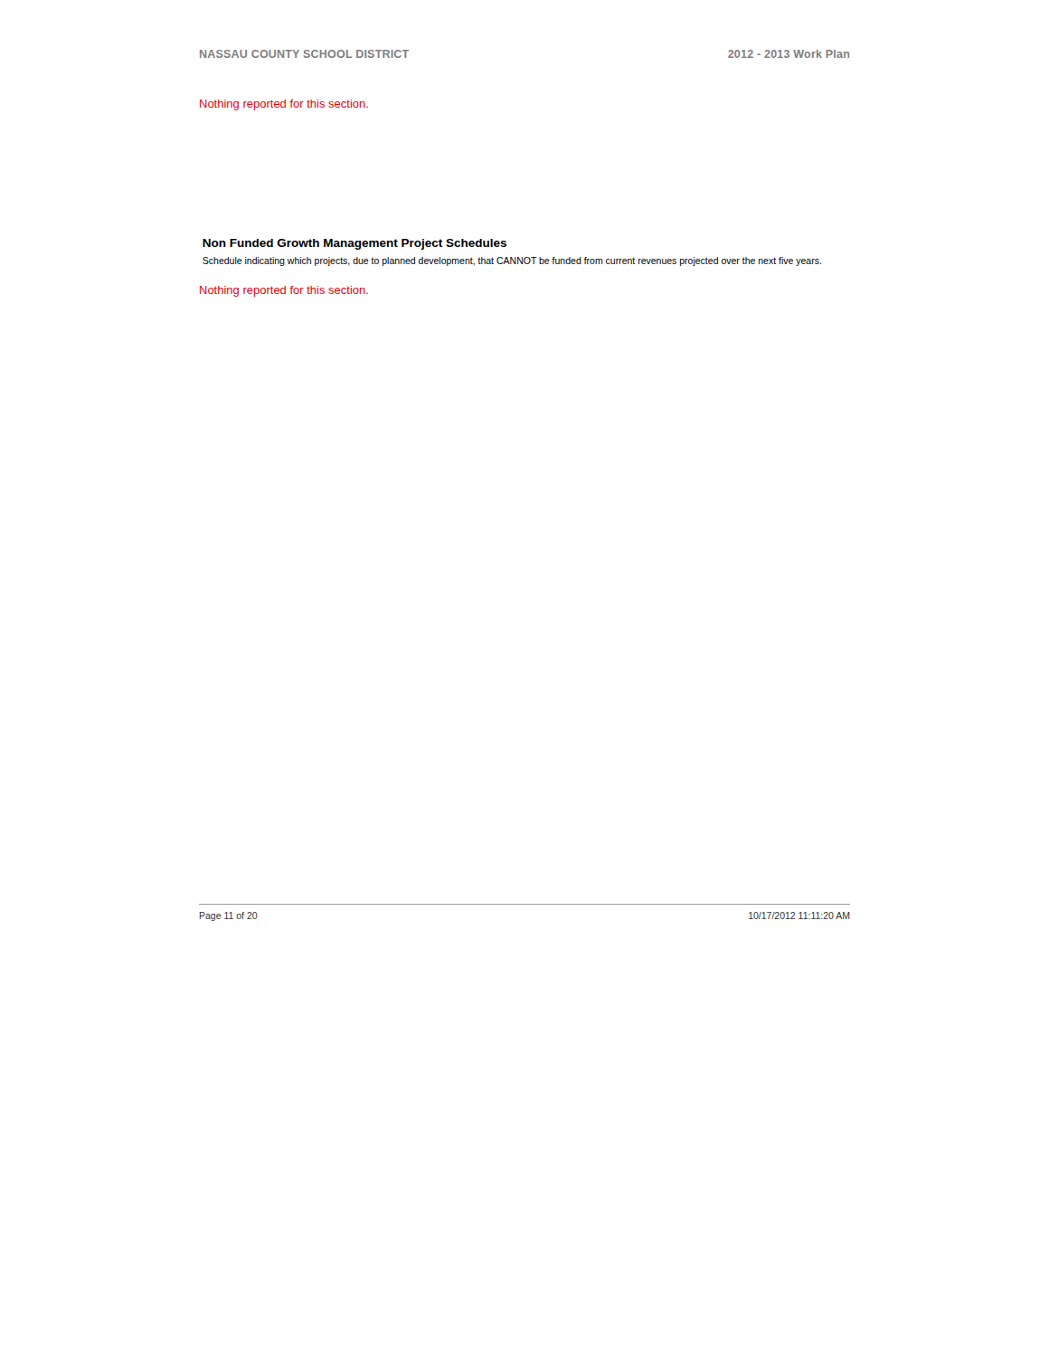NASSAU COUNTY SCHOOL DISTRICT 2012 - 2013 Work Plan
Nothing reported for this section.
Non Funded Growth Management Project Schedules
Schedule indicating which projects, due to planned development, that CANNOT be funded from current revenues projected over the next five years.
Nothing reported for this section.
Page 11 of 20 10/17/2012 11:11:20 AM